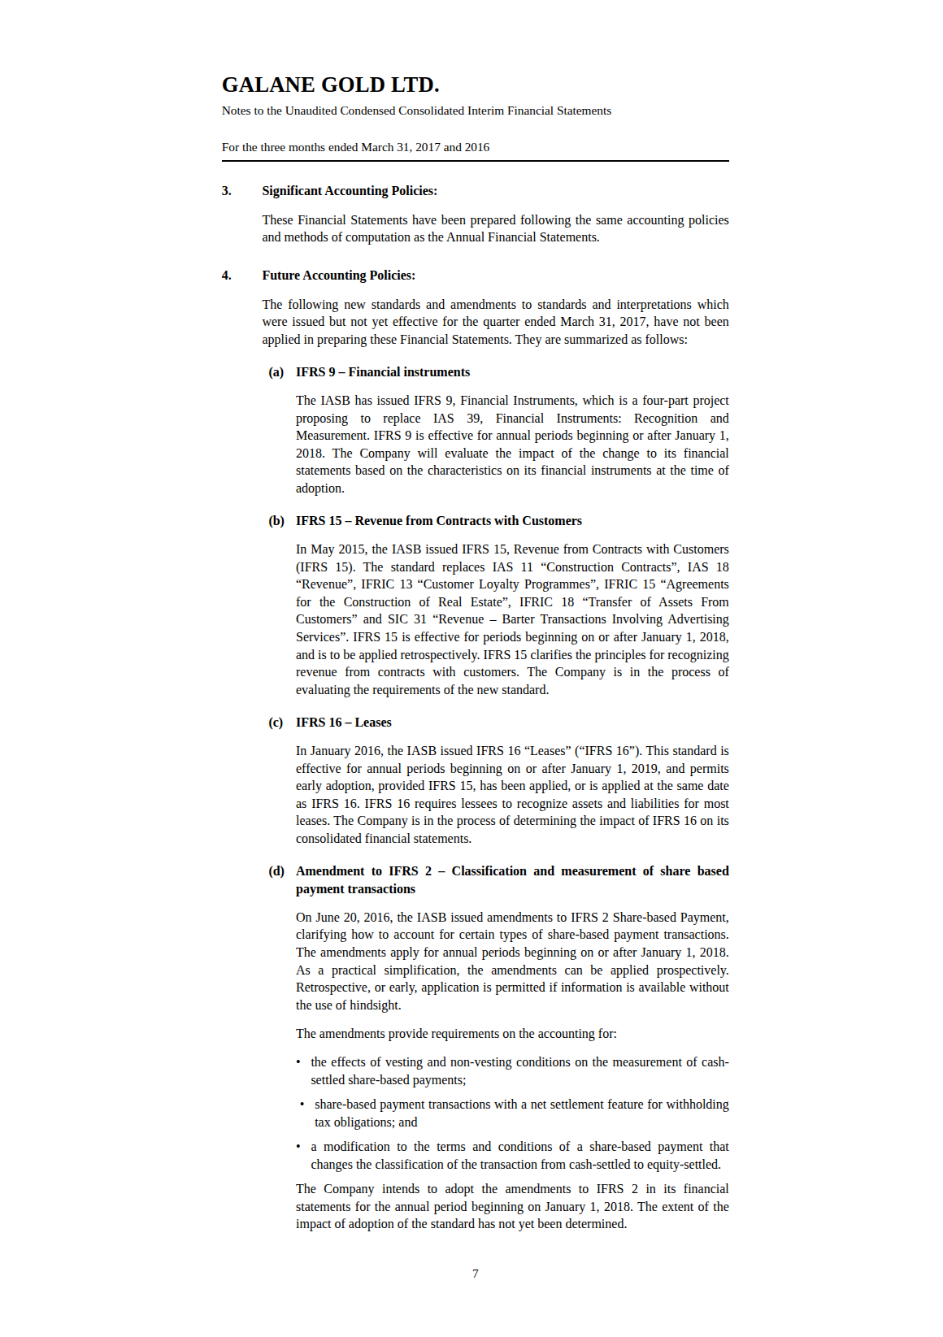GALANE GOLD LTD.
Notes to the Unaudited Condensed Consolidated Interim Financial Statements
For the three months ended March 31, 2017 and 2016
3. Significant Accounting Policies:
These Financial Statements have been prepared following the same accounting policies and methods of computation as the Annual Financial Statements.
4. Future Accounting Policies:
The following new standards and amendments to standards and interpretations which were issued but not yet effective for the quarter ended March 31, 2017, have not been applied in preparing these Financial Statements. They are summarized as follows:
(a)
IFRS 9 – Financial instruments
The IASB has issued IFRS 9, Financial Instruments, which is a four-part project proposing to replace IAS 39, Financial Instruments: Recognition and Measurement. IFRS 9 is effective for annual periods beginning or after January 1, 2018. The Company will evaluate the impact of the change to its financial statements based on the characteristics on its financial instruments at the time of adoption.
(b)
IFRS 15 – Revenue from Contracts with Customers
In May 2015, the IASB issued IFRS 15, Revenue from Contracts with Customers (IFRS 15). The standard replaces IAS 11 “Construction Contracts”, IAS 18 “Revenue”, IFRIC 13 “Customer Loyalty Programmes”, IFRIC 15 “Agreements for the Construction of Real Estate”, IFRIC 18 “Transfer of Assets From Customers” and SIC 31 “Revenue – Barter Transactions Involving Advertising Services”. IFRS 15 is effective for periods beginning on or after January 1, 2018, and is to be applied retrospectively. IFRS 15 clarifies the principles for recognizing revenue from contracts with customers. The Company is in the process of evaluating the requirements of the new standard.
(c)
IFRS 16 – Leases
In January 2016, the IASB issued IFRS 16 “Leases” (“IFRS 16”). This standard is effective for annual periods beginning on or after January 1, 2019, and permits early adoption, provided IFRS 15, has been applied, or is applied at the same date as IFRS 16. IFRS 16 requires lessees to recognize assets and liabilities for most leases. The Company is in the process of determining the impact of IFRS 16 on its consolidated financial statements.
(d)
Amendment to IFRS 2 – Classification and measurement of share based payment transactions
On June 20, 2016, the IASB issued amendments to IFRS 2 Share-based Payment, clarifying how to account for certain types of share-based payment transactions. The amendments apply for annual periods beginning on or after January 1, 2018. As a practical simplification, the amendments can be applied prospectively. Retrospective, or early, application is permitted if information is available without the use of hindsight.
The amendments provide requirements on the accounting for:
the effects of vesting and non-vesting conditions on the measurement of cash-settled share-based payments;
share-based payment transactions with a net settlement feature for withholding tax obligations; and
a modification to the terms and conditions of a share-based payment that changes the classification of the transaction from cash-settled to equity-settled.
The Company intends to adopt the amendments to IFRS 2 in its financial statements for the annual period beginning on January 1, 2018. The extent of the impact of adoption of the standard has not yet been determined.
7